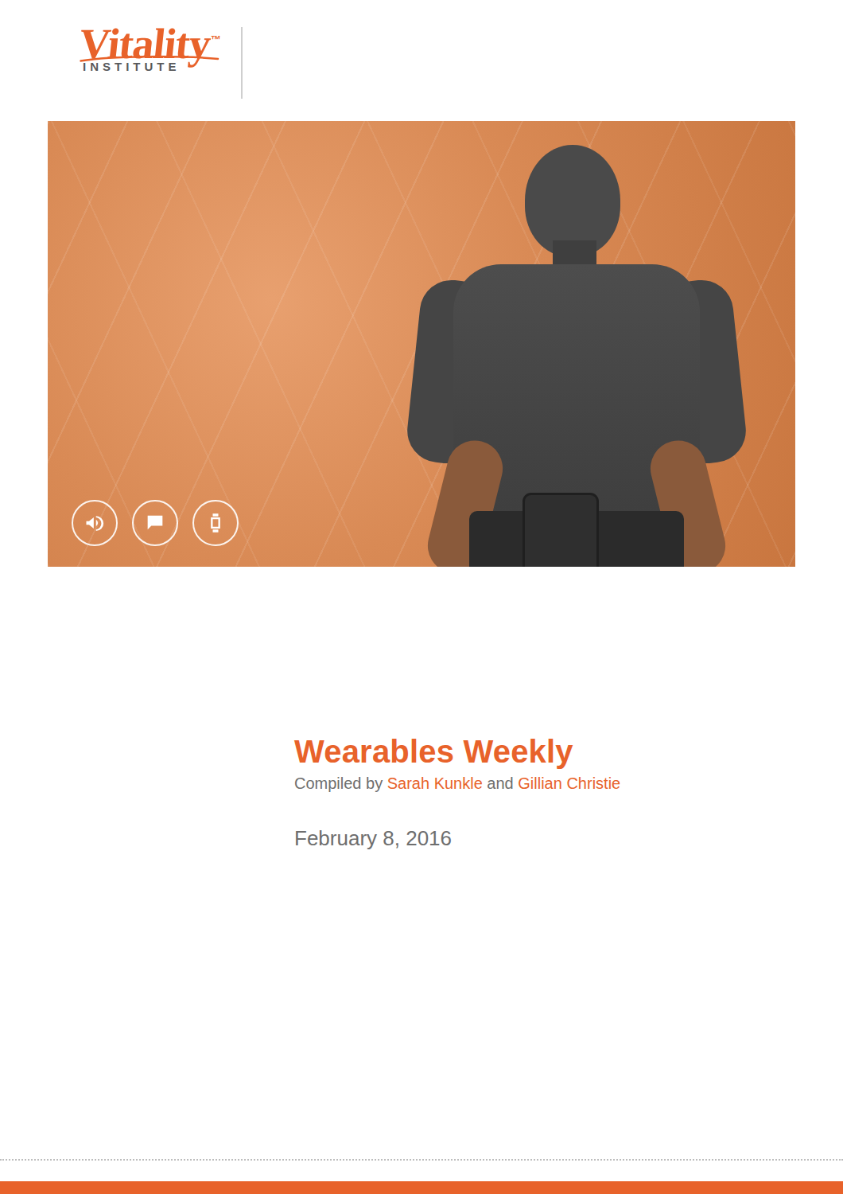Vitality™ INSTITUTE
Wearables Weekly
Compiled by Sarah Kunkle and Gillian Christie
February 8, 2016